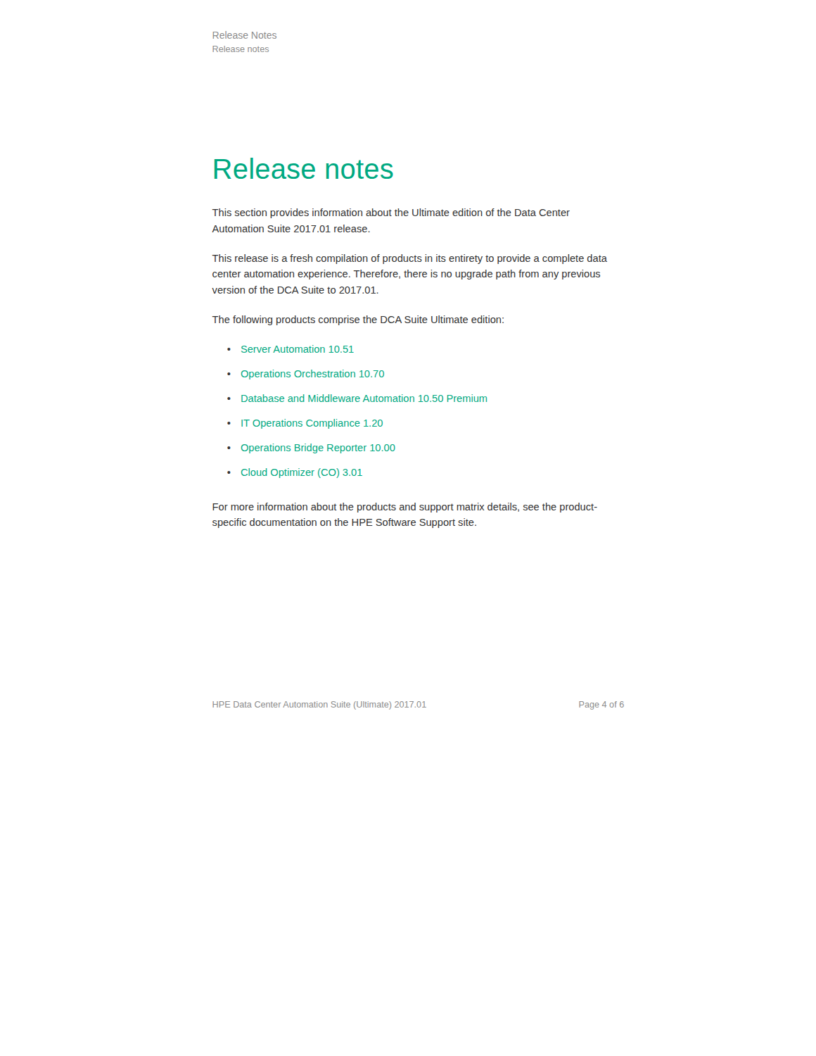Release Notes Release notes
Release notes
This section provides information about the Ultimate edition of the Data Center Automation Suite 2017.01 release.
This release is a fresh compilation of products in its entirety to provide a complete data center automation experience. Therefore, there is no upgrade path from any previous version of the DCA Suite to 2017.01.
The following products comprise the DCA Suite Ultimate edition:
Server Automation 10.51
Operations Orchestration 10.70
Database and Middleware Automation 10.50 Premium
IT Operations Compliance 1.20
Operations Bridge Reporter 10.00
Cloud Optimizer (CO) 3.01
For more information about the products and support matrix details, see the product-specific documentation on the HPE Software Support site.
HPE Data Center Automation Suite (Ultimate) 2017.01
Page 4 of 6